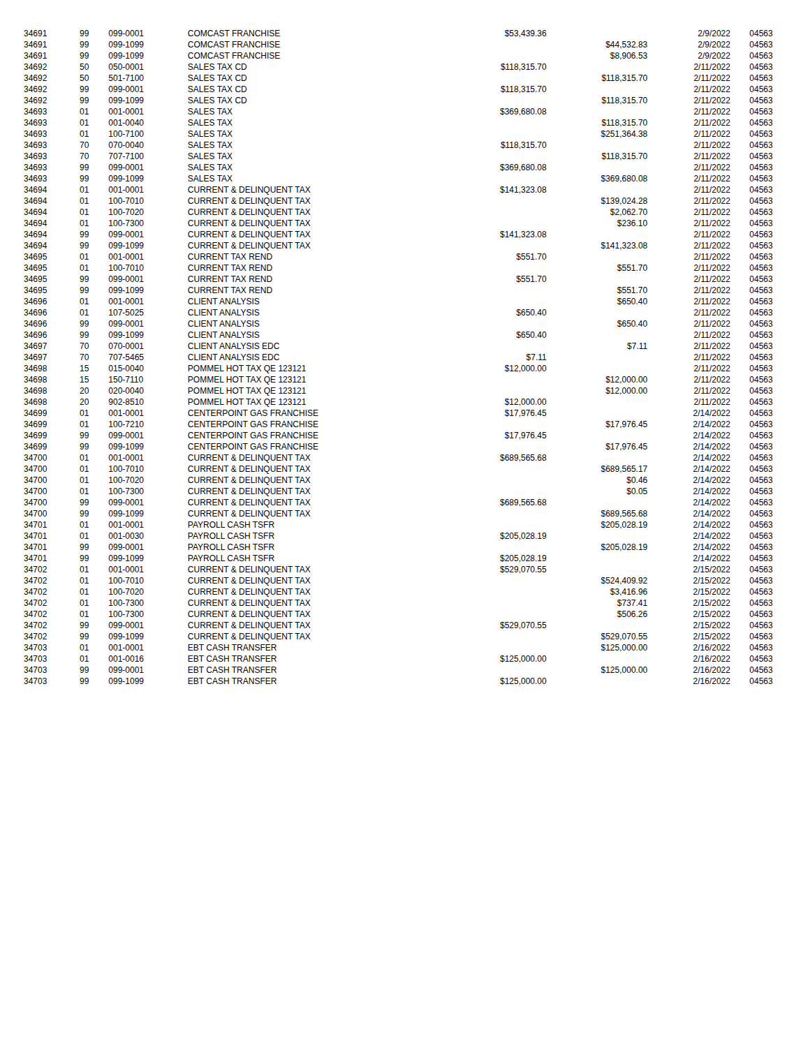| 34691 | 99 | 099-0001 | COMCAST FRANCHISE | $53,439.36 | | 2/9/2022 | 04563 |
| 34691 | 99 | 099-1099 | COMCAST FRANCHISE | | $44,532.83 | 2/9/2022 | 04563 |
| 34691 | 99 | 099-1099 | COMCAST FRANCHISE | | $8,906.53 | 2/9/2022 | 04563 |
| 34692 | 50 | 050-0001 | SALES TAX CD | $118,315.70 | | 2/11/2022 | 04563 |
| 34692 | 50 | 501-7100 | SALES TAX CD | | $118,315.70 | 2/11/2022 | 04563 |
| 34692 | 99 | 099-0001 | SALES TAX CD | $118,315.70 | | 2/11/2022 | 04563 |
| 34692 | 99 | 099-1099 | SALES TAX CD | | $118,315.70 | 2/11/2022 | 04563 |
| 34693 | 01 | 001-0001 | SALES TAX | $369,680.08 | | 2/11/2022 | 04563 |
| 34693 | 01 | 001-0040 | SALES TAX | | $118,315.70 | 2/11/2022 | 04563 |
| 34693 | 01 | 100-7100 | SALES TAX | | $251,364.38 | 2/11/2022 | 04563 |
| 34693 | 70 | 070-0040 | SALES TAX | $118,315.70 | | 2/11/2022 | 04563 |
| 34693 | 70 | 707-7100 | SALES TAX | | $118,315.70 | 2/11/2022 | 04563 |
| 34693 | 99 | 099-0001 | SALES TAX | $369,680.08 | | 2/11/2022 | 04563 |
| 34693 | 99 | 099-1099 | SALES TAX | | $369,680.08 | 2/11/2022 | 04563 |
| 34694 | 01 | 001-0001 | CURRENT & DELINQUENT TAX | $141,323.08 | | 2/11/2022 | 04563 |
| 34694 | 01 | 100-7010 | CURRENT & DELINQUENT TAX | | $139,024.28 | 2/11/2022 | 04563 |
| 34694 | 01 | 100-7020 | CURRENT & DELINQUENT TAX | | $2,062.70 | 2/11/2022 | 04563 |
| 34694 | 01 | 100-7300 | CURRENT & DELINQUENT TAX | | $236.10 | 2/11/2022 | 04563 |
| 34694 | 99 | 099-0001 | CURRENT & DELINQUENT TAX | $141,323.08 | | 2/11/2022 | 04563 |
| 34694 | 99 | 099-1099 | CURRENT & DELINQUENT TAX | | $141,323.08 | 2/11/2022 | 04563 |
| 34695 | 01 | 001-0001 | CURRENT TAX REND | $551.70 | | 2/11/2022 | 04563 |
| 34695 | 01 | 100-7010 | CURRENT TAX REND | | $551.70 | 2/11/2022 | 04563 |
| 34695 | 99 | 099-0001 | CURRENT TAX REND | $551.70 | | 2/11/2022 | 04563 |
| 34695 | 99 | 099-1099 | CURRENT TAX REND | | $551.70 | 2/11/2022 | 04563 |
| 34696 | 01 | 001-0001 | CLIENT ANALYSIS | | $650.40 | 2/11/2022 | 04563 |
| 34696 | 01 | 107-5025 | CLIENT ANALYSIS | $650.40 | | 2/11/2022 | 04563 |
| 34696 | 99 | 099-0001 | CLIENT ANALYSIS | | $650.40 | 2/11/2022 | 04563 |
| 34696 | 99 | 099-1099 | CLIENT ANALYSIS | $650.40 | | 2/11/2022 | 04563 |
| 34697 | 70 | 070-0001 | CLIENT ANALYSIS EDC | | $7.11 | 2/11/2022 | 04563 |
| 34697 | 70 | 707-5465 | CLIENT ANALYSIS EDC | $7.11 | | 2/11/2022 | 04563 |
| 34698 | 15 | 015-0040 | POMMEL HOT TAX QE 123121 | $12,000.00 | | 2/11/2022 | 04563 |
| 34698 | 15 | 150-7110 | POMMEL HOT TAX QE 123121 | | $12,000.00 | 2/11/2022 | 04563 |
| 34698 | 20 | 020-0040 | POMMEL HOT TAX QE 123121 | | $12,000.00 | 2/11/2022 | 04563 |
| 34698 | 20 | 902-8510 | POMMEL HOT TAX QE 123121 | $12,000.00 | | 2/11/2022 | 04563 |
| 34699 | 01 | 001-0001 | CENTERPOINT GAS FRANCHISE | $17,976.45 | | 2/14/2022 | 04563 |
| 34699 | 01 | 100-7210 | CENTERPOINT GAS FRANCHISE | | $17,976.45 | 2/14/2022 | 04563 |
| 34699 | 99 | 099-0001 | CENTERPOINT GAS FRANCHISE | $17,976.45 | | 2/14/2022 | 04563 |
| 34699 | 99 | 099-1099 | CENTERPOINT GAS FRANCHISE | | $17,976.45 | 2/14/2022 | 04563 |
| 34700 | 01 | 001-0001 | CURRENT & DELINQUENT TAX | $689,565.68 | | 2/14/2022 | 04563 |
| 34700 | 01 | 100-7010 | CURRENT & DELINQUENT TAX | | $689,565.17 | 2/14/2022 | 04563 |
| 34700 | 01 | 100-7020 | CURRENT & DELINQUENT TAX | | $0.46 | 2/14/2022 | 04563 |
| 34700 | 01 | 100-7300 | CURRENT & DELINQUENT TAX | | $0.05 | 2/14/2022 | 04563 |
| 34700 | 99 | 099-0001 | CURRENT & DELINQUENT TAX | $689,565.68 | | 2/14/2022 | 04563 |
| 34700 | 99 | 099-1099 | CURRENT & DELINQUENT TAX | | $689,565.68 | 2/14/2022 | 04563 |
| 34701 | 01 | 001-0001 | PAYROLL CASH TSFR | | $205,028.19 | 2/14/2022 | 04563 |
| 34701 | 01 | 001-0030 | PAYROLL CASH TSFR | $205,028.19 | | 2/14/2022 | 04563 |
| 34701 | 99 | 099-0001 | PAYROLL CASH TSFR | | $205,028.19 | 2/14/2022 | 04563 |
| 34701 | 99 | 099-1099 | PAYROLL CASH TSFR | $205,028.19 | | 2/14/2022 | 04563 |
| 34702 | 01 | 001-0001 | CURRENT & DELINQUENT TAX | $529,070.55 | | 2/15/2022 | 04563 |
| 34702 | 01 | 100-7010 | CURRENT & DELINQUENT TAX | | $524,409.92 | 2/15/2022 | 04563 |
| 34702 | 01 | 100-7020 | CURRENT & DELINQUENT TAX | | $3,416.96 | 2/15/2022 | 04563 |
| 34702 | 01 | 100-7300 | CURRENT & DELINQUENT TAX | | $737.41 | 2/15/2022 | 04563 |
| 34702 | 01 | 100-7300 | CURRENT & DELINQUENT TAX | | $506.26 | 2/15/2022 | 04563 |
| 34702 | 99 | 099-0001 | CURRENT & DELINQUENT TAX | $529,070.55 | | 2/15/2022 | 04563 |
| 34702 | 99 | 099-1099 | CURRENT & DELINQUENT TAX | | $529,070.55 | 2/15/2022 | 04563 |
| 34703 | 01 | 001-0001 | EBT CASH TRANSFER | | $125,000.00 | 2/16/2022 | 04563 |
| 34703 | 01 | 001-0016 | EBT CASH TRANSFER | $125,000.00 | | 2/16/2022 | 04563 |
| 34703 | 99 | 099-0001 | EBT CASH TRANSFER | | $125,000.00 | 2/16/2022 | 04563 |
| 34703 | 99 | 099-1099 | EBT CASH TRANSFER | $125,000.00 | | 2/16/2022 | 04563 |